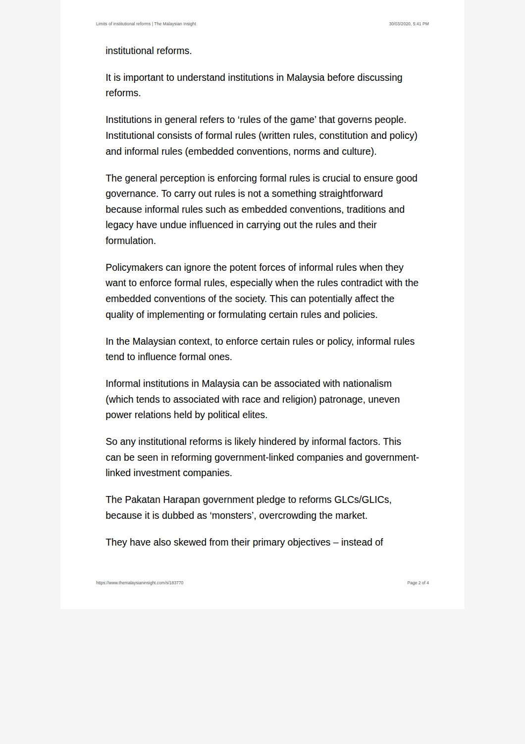Limits of institutional reforms | The Malaysian Insight 30/03/2020, 5:41 PM
institutional reforms.
It is important to understand institutions in Malaysia before discussing reforms.
Institutions in general refers to ‘rules of the game’ that governs people. Institutional consists of formal rules (written rules, constitution and policy) and informal rules (embedded conventions, norms and culture).
The general perception is enforcing formal rules is crucial to ensure good governance. To carry out rules is not a something straightforward because informal rules such as embedded conventions, traditions and legacy have undue influenced in carrying out the rules and their formulation.
Policymakers can ignore the potent forces of informal rules when they want to enforce formal rules, especially when the rules contradict with the embedded conventions of the society. This can potentially affect the quality of implementing or formulating certain rules and policies.
In the Malaysian context, to enforce certain rules or policy, informal rules tend to influence formal ones.
Informal institutions in Malaysia can be associated with nationalism (which tends to associated with race and religion) patronage, uneven power relations held by political elites.
So any institutional reforms is likely hindered by informal factors. This can be seen in reforming government-linked companies and government-linked investment companies.
The Pakatan Harapan government pledge to reforms GLCs/GLICs, because it is dubbed as ‘monsters’, overcrowding the market.
They have also skewed from their primary objectives – instead of
https://www.themalaysianinsight.com/s/183770 Page 2 of 4